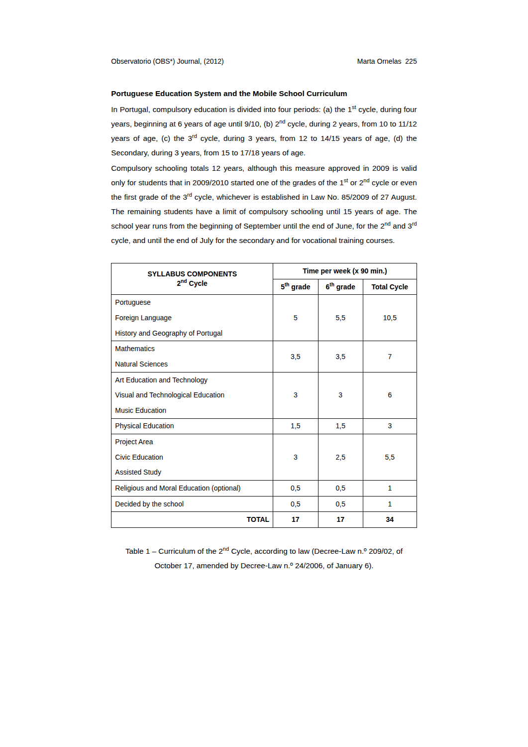Observatorio (OBS*) Journal, (2012)
Marta Ornelas 225
Portuguese Education System and the Mobile School Curriculum
In Portugal, compulsory education is divided into four periods: (a) the 1st cycle, during four years, beginning at 6 years of age until 9/10, (b) 2nd cycle, during 2 years, from 10 to 11/12 years of age, (c) the 3rd cycle, during 3 years, from 12 to 14/15 years of age, (d) the Secondary, during 3 years, from 15 to 17/18 years of age.
Compulsory schooling totals 12 years, although this measure approved in 2009 is valid only for students that in 2009/2010 started one of the grades of the 1st or 2nd cycle or even the first grade of the 3rd cycle, whichever is established in Law No. 85/2009 of 27 August. The remaining students have a limit of compulsory schooling until 15 years of age. The school year runs from the beginning of September until the end of June, for the 2nd and 3rd cycle, and until the end of July for the secondary and for vocational training courses.
| SYLLABUS COMPONENTS 2 nd Cycle | Time per week (x 90 min.) |
| --- | --- |
| 5 th grade | 6 th grade | Total Cycle |
| Portuguese | 5 | 5,5 | 10,5 |
| Foreign Language |
| History and Geography of Portugal |
| Mathematics | 3,5 | 3,5 | 7 |
| Natural Sciences |
| Art Education and Technology | 3 | 3 | 6 |
| Visual and Technological Education |
| Music Education |
| Physical Education | 1,5 | 1,5 | 3 |
| Project Area | 3 | 2,5 | 5,5 |
| Civic Education |
| Assisted Study |
| Religious and Moral Education (optional) | 0,5 | 0,5 | 1 |
| Decided by the school | 0,5 | 0,5 | 1 |
| TOTAL | 17 | 17 | 34 |
Table 1 – Curriculum of the 2nd Cycle, according to law (Decree-Law n.º 209/02, of October 17, amended by Decree-Law n.º 24/2006, of January 6).